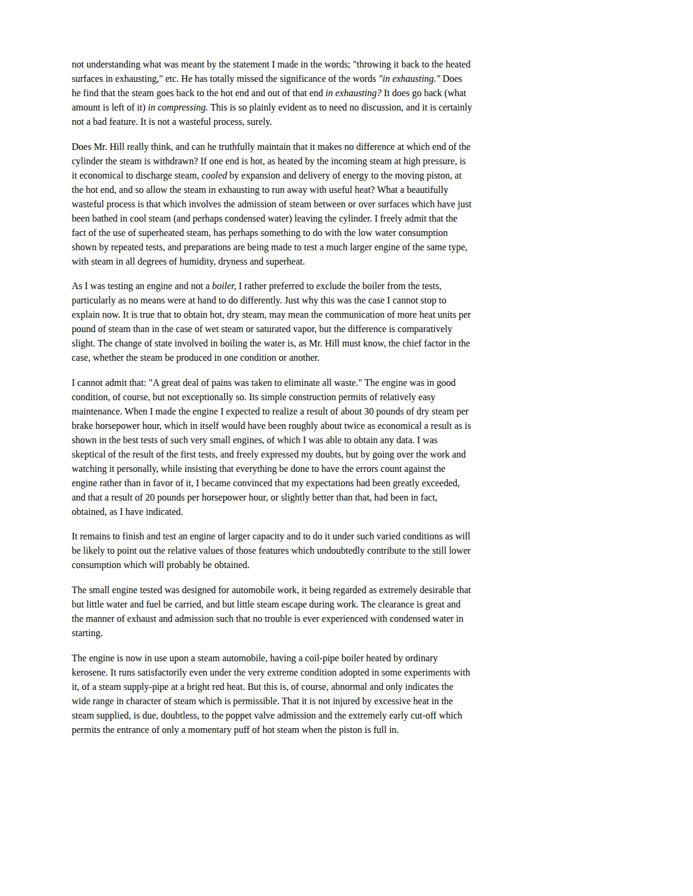not understanding what was meant by the statement I made in the words; "throwing it back to the heated surfaces in exhausting," etc. He has totally missed the significance of the words "in exhausting." Does he find that the steam goes back to the hot end and out of that end in exhausting? It does go back (what amount is left of it) in compressing. This is so plainly evident as to need no discussion, and it is certainly not a bad feature. It is not a wasteful process, surely.
Does Mr. Hill really think, and can he truthfully maintain that it makes no difference at which end of the cylinder the steam is withdrawn? If one end is hot, as heated by the incoming steam at high pressure, is it economical to discharge steam, cooled by expansion and delivery of energy to the moving piston, at the hot end, and so allow the steam in exhausting to run away with useful heat? What a beautifully wasteful process is that which involves the admission of steam between or over surfaces which have just been bathed in cool steam (and perhaps condensed water) leaving the cylinder. I freely admit that the fact of the use of superheated steam, has perhaps something to do with the low water consumption shown by repeated tests, and preparations are being made to test a much larger engine of the same type, with steam in all degrees of humidity, dryness and superheat.
As I was testing an engine and not a boiler, I rather preferred to exclude the boiler from the tests, particularly as no means were at hand to do differently. Just why this was the case I cannot stop to explain now. It is true that to obtain hot, dry steam, may mean the communication of more heat units per pound of steam than in the case of wet steam or saturated vapor, but the difference is comparatively slight. The change of state involved in boiling the water is, as Mr. Hill must know, the chief factor in the case, whether the steam be produced in one condition or another.
I cannot admit that: "A great deal of pains was taken to eliminate all waste." The engine was in good condition, of course, but not exceptionally so. Its simple construction permits of relatively easy maintenance. When I made the engine I expected to realize a result of about 30 pounds of dry steam per brake horsepower hour, which in itself would have been roughly about twice as economical a result as is shown in the best tests of such very small engines, of which I was able to obtain any data. I was skeptical of the result of the first tests, and freely expressed my doubts, but by going over the work and watching it personally, while insisting that everything be done to have the errors count against the engine rather than in favor of it, I became convinced that my expectations had been greatly exceeded, and that a result of 20 pounds per horsepower hour, or slightly better than that, had been in fact, obtained, as I have indicated.
It remains to finish and test an engine of larger capacity and to do it under such varied conditions as will be likely to point out the relative values of those features which undoubtedly contribute to the still lower consumption which will probably be obtained.
The small engine tested was designed for automobile work, it being regarded as extremely desirable that but little water and fuel be carried, and but little steam escape during work. The clearance is great and the manner of exhaust and admission such that no trouble is ever experienced with condensed water in starting.
The engine is now in use upon a steam automobile, having a coil-pipe boiler heated by ordinary kerosene. It runs satisfactorily even under the very extreme condition adopted in some experiments with it, of a steam supply-pipe at a bright red heat. But this is, of course, abnormal and only indicates the wide range in character of steam which is permissible. That it is not injured by excessive heat in the steam supplied, is due, doubtless, to the poppet valve admission and the extremely early cut-off which permits the entrance of only a momentary puff of hot steam when the piston is full in.